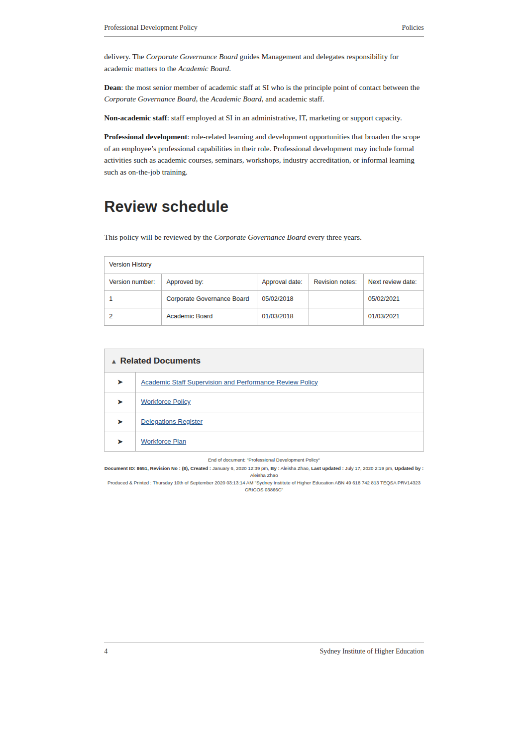Professional Development Policy Policies
delivery. The Corporate Governance Board guides Management and delegates responsibility for academic matters to the Academic Board.
Dean: the most senior member of academic staff at SI who is the principle point of contact between the Corporate Governance Board, the Academic Board, and academic staff.
Non-academic staff: staff employed at SI in an administrative, IT, marketing or support capacity.
Professional development: role-related learning and development opportunities that broaden the scope of an employee’s professional capabilities in their role. Professional development may include formal activities such as academic courses, seminars, workshops, industry accreditation, or informal learning such as on-the-job training.
Review schedule
This policy will be reviewed by the Corporate Governance Board every three years.
| Version History |
| Version number: | Approved by: | Approval date: | Revision notes: | Next review date: |
| 1 | Corporate Governance Board | 05/02/2018 | | 05/02/2021 |
| 2 | Academic Board | 01/03/2018 | | 01/03/2021 |
| ▲ Related Documents |
| ➤ | Academic Staff Supervision and Performance Review Policy |
| ➤ | Workforce Policy |
| ➤ | Delegations Register |
| ➤ | Workforce Plan |
End of document: "Professional Development Policy"
Document ID: 8651, Revision No : (8), Created : January 6, 2020 12:39 pm, By : Aleisha Zhao, Last updated : July 17, 2020 2:19 pm, Updated by : Aleisha Zhao
Produced & Printed : Thursday 10th of September 2020 03:13:14 AM "Sydney Institute of Higher Education ABN 49 618 742 813 TEQSA PRV14323 CRICOS 03866C"
4 Sydney Institute of Higher Education